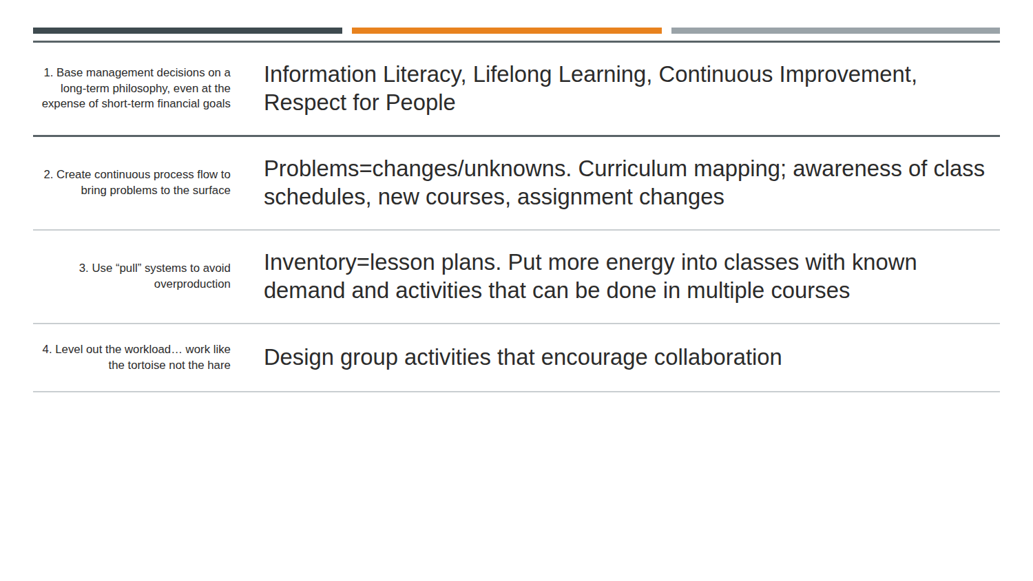| 1. Base management decisions on a long-term philosophy, even at the expense of short-term financial goals | Information Literacy, Lifelong Learning, Continuous Improvement, Respect for People |
| 2. Create continuous process flow to bring problems to the surface | Problems=changes/unknowns. Curriculum mapping; awareness of class schedules, new courses, assignment changes |
| 3. Use “pull” systems to avoid overproduction | Inventory=lesson plans. Put more energy into classes with known demand and activities that can be done in multiple courses |
| 4. Level out the workload… work like the tortoise not the hare | Design group activities that encourage collaboration |